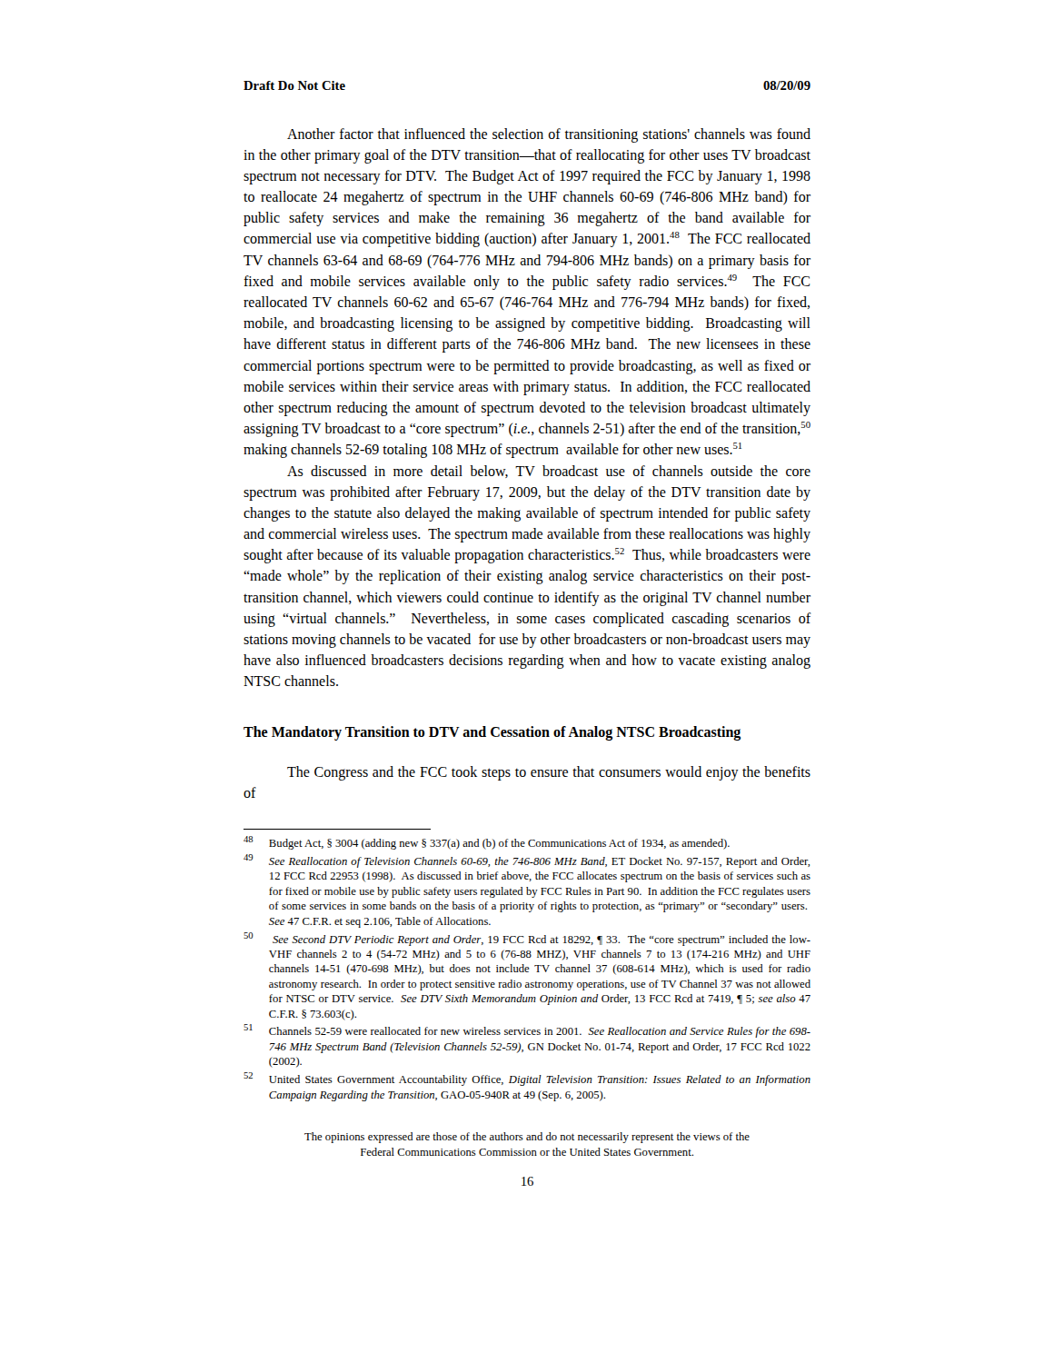Draft Do Not Cite
08/20/09
Another factor that influenced the selection of transitioning stations' channels was found in the other primary goal of the DTV transition—that of reallocating for other uses TV broadcast spectrum not necessary for DTV. The Budget Act of 1997 required the FCC by January 1, 1998 to reallocate 24 megahertz of spectrum in the UHF channels 60-69 (746-806 MHz band) for public safety services and make the remaining 36 megahertz of the band available for commercial use via competitive bidding (auction) after January 1, 2001.48 The FCC reallocated TV channels 63-64 and 68-69 (764-776 MHz and 794-806 MHz bands) on a primary basis for fixed and mobile services available only to the public safety radio services.49 The FCC reallocated TV channels 60-62 and 65-67 (746-764 MHz and 776-794 MHz bands) for fixed, mobile, and broadcasting licensing to be assigned by competitive bidding. Broadcasting will have different status in different parts of the 746-806 MHz band. The new licensees in these commercial portions spectrum were to be permitted to provide broadcasting, as well as fixed or mobile services within their service areas with primary status. In addition, the FCC reallocated other spectrum reducing the amount of spectrum devoted to the television broadcast ultimately assigning TV broadcast to a “core spectrum” (i.e., channels 2-51) after the end of the transition,50 making channels 52-69 totaling 108 MHz of spectrum available for other new uses.51
As discussed in more detail below, TV broadcast use of channels outside the core spectrum was prohibited after February 17, 2009, but the delay of the DTV transition date by changes to the statute also delayed the making available of spectrum intended for public safety and commercial wireless uses. The spectrum made available from these reallocations was highly sought after because of its valuable propagation characteristics.52 Thus, while broadcasters were “made whole” by the replication of their existing analog service characteristics on their post-transition channel, which viewers could continue to identify as the original TV channel number using “virtual channels.” Nevertheless, in some cases complicated cascading scenarios of stations moving channels to be vacated for use by other broadcasters or non-broadcast users may have also influenced broadcasters decisions regarding when and how to vacate existing analog NTSC channels.
The Mandatory Transition to DTV and Cessation of Analog NTSC Broadcasting
The Congress and the FCC took steps to ensure that consumers would enjoy the benefits of
48
Budget Act, § 3004 (adding new § 337(a) and (b) of the Communications Act of 1934, as amended).
49
See Reallocation of Television Channels 60-69, the 746-806 MHz Band, ET Docket No. 97-157, Report and Order, 12 FCC Rcd 22953 (1998). As discussed in brief above, the FCC allocates spectrum on the basis of services such as for fixed or mobile use by public safety users regulated by FCC Rules in Part 90. In addition the FCC regulates users of some services in some bands on the basis of a priority of rights to protection, as “primary” or “secondary” users. See 47 C.F.R. et seq 2.106, Table of Allocations.
50
See Second DTV Periodic Report and Order, 19 FCC Rcd at 18292, ¶ 33. The “core spectrum” included the low-VHF channels 2 to 4 (54-72 MHz) and 5 to 6 (76-88 MHZ), VHF channels 7 to 13 (174-216 MHz) and UHF channels 14-51 (470-698 MHz), but does not include TV channel 37 (608-614 MHz), which is used for radio astronomy research. In order to protect sensitive radio astronomy operations, use of TV Channel 37 was not allowed for NTSC or DTV service. See DTV Sixth Memorandum Opinion and Order, 13 FCC Rcd at 7419, ¶ 5; see also 47 C.F.R. § 73.603(c).
51
Channels 52-59 were reallocated for new wireless services in 2001. See Reallocation and Service Rules for the 698-746 MHz Spectrum Band (Television Channels 52-59), GN Docket No. 01-74, Report and Order, 17 FCC Rcd 1022 (2002).
52
United States Government Accountability Office, Digital Television Transition: Issues Related to an Information Campaign Regarding the Transition, GAO-05-940R at 49 (Sep. 6, 2005).
The opinions expressed are those of the authors and do not necessarily represent the views of the
Federal Communications Commission or the United States Government.
16